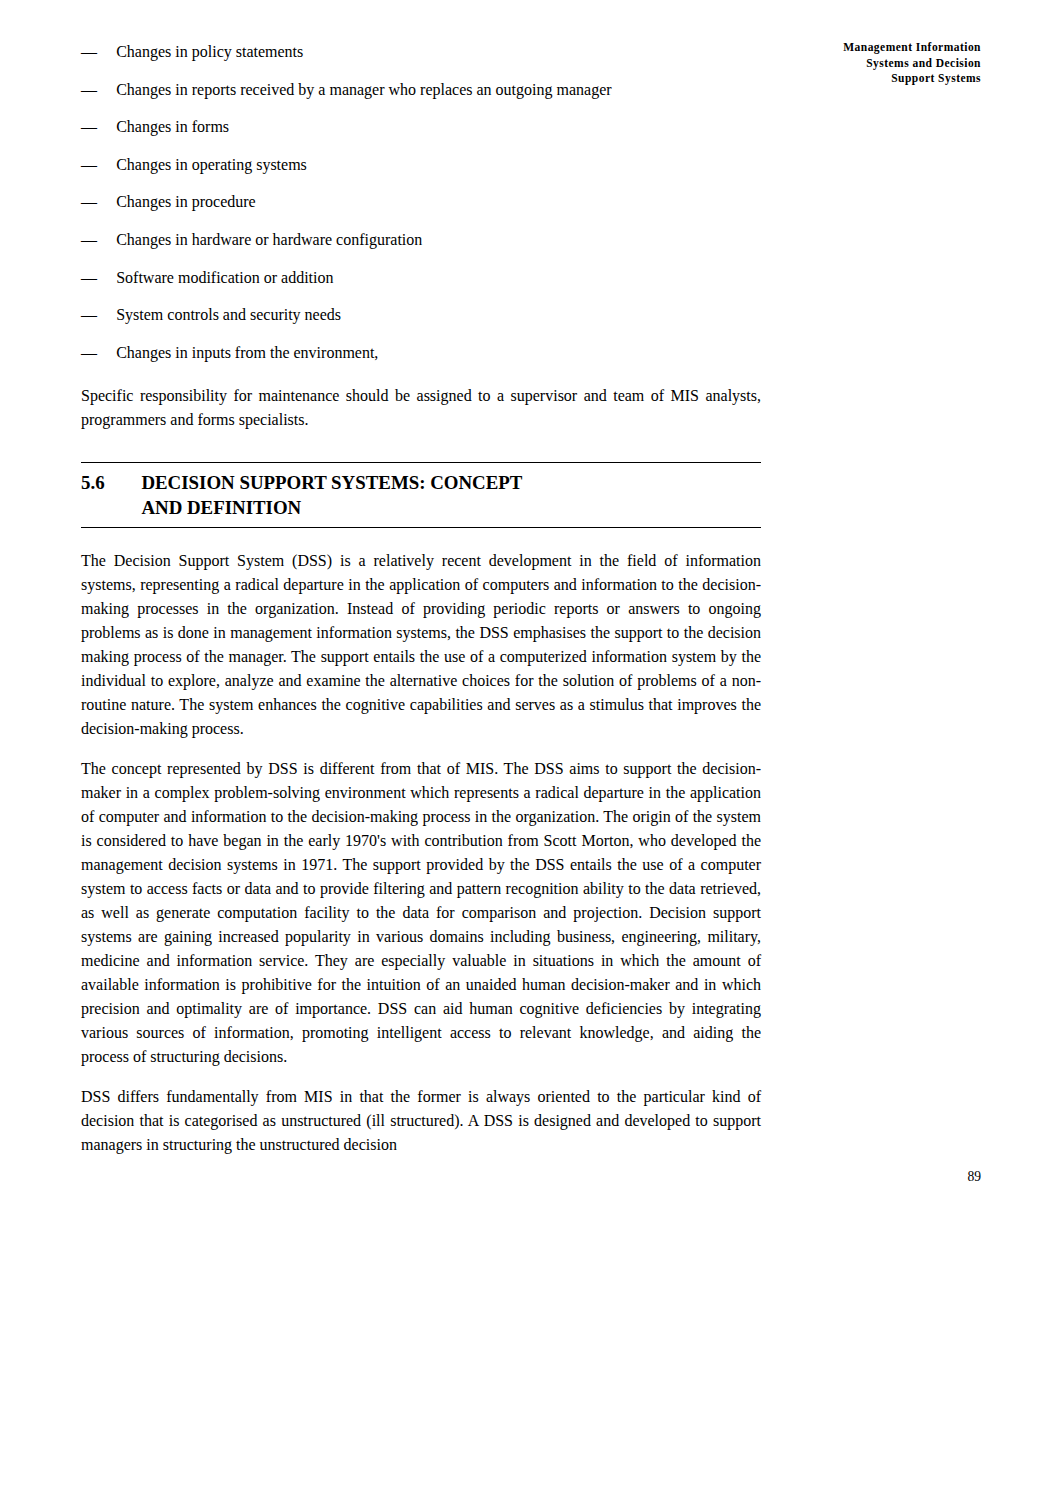Management Information
Systems and Decision
Support Systems
Changes in policy statements
Changes in reports received by a manager who replaces an outgoing manager
Changes in forms
Changes in operating systems
Changes in procedure
Changes in hardware or hardware configuration
Software modification or addition
System controls and security needs
Changes in inputs from the environment,
Specific responsibility for maintenance should be assigned to a supervisor and team of MIS analysts, programmers and forms specialists.
5.6 DECISION SUPPORT SYSTEMS: CONCEPT
AND DEFINITION
The Decision Support System (DSS) is a relatively recent development in the field of information systems, representing a radical departure in the application of computers and information to the decision-making processes in the organization. Instead of providing periodic reports or answers to ongoing problems as is done in management information systems, the DSS emphasises the support to the decision making process of the manager. The support entails the use of a computerized information system by the individual to explore, analyze and examine the alternative choices for the solution of problems of a non-routine nature. The system enhances the cognitive capabilities and serves as a stimulus that improves the decision-making process.
The concept represented by DSS is different from that of MIS. The DSS aims to support the decision-maker in a complex problem-solving environment which represents a radical departure in the application of computer and information to the decision-making process in the organization. The origin of the system is considered to have began in the early 1970's with contribution from Scott Morton, who developed the management decision systems in 1971. The support provided by the DSS entails the use of a computer system to access facts or data and to provide filtering and pattern recognition ability to the data retrieved, as well as generate computation facility to the data for comparison and projection. Decision support systems are gaining increased popularity in various domains including business, engineering, military, medicine and information service. They are especially valuable in situations in which the amount of available information is prohibitive for the intuition of an unaided human decision-maker and in which precision and optimality are of importance. DSS can aid human cognitive deficiencies by integrating various sources of information, promoting intelligent access to relevant knowledge, and aiding the process of structuring decisions.
DSS differs fundamentally from MIS in that the former is always oriented to the particular kind of decision that is categorised as unstructured (ill structured). A DSS is designed and developed to support managers in structuring the unstructured decision
89